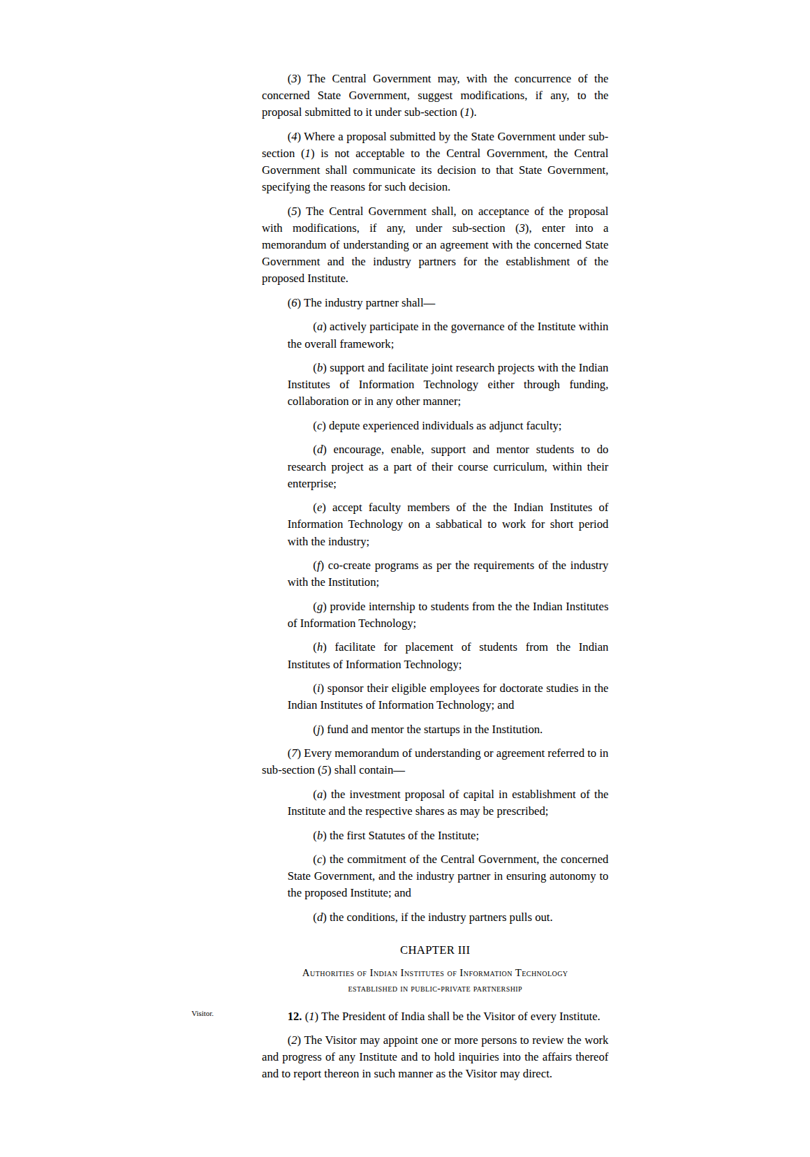(3) The Central Government may, with the concurrence of the concerned State Government, suggest modifications, if any, to the proposal submitted to it under sub-section (1).
(4) Where a proposal submitted by the State Government under sub-section (1) is not acceptable to the Central Government, the Central Government shall communicate its decision to that State Government, specifying the reasons for such decision.
(5) The Central Government shall, on acceptance of the proposal with modifications, if any, under sub-section (3), enter into a memorandum of understanding or an agreement with the concerned State Government and the industry partners for the establishment of the proposed Institute.
(6) The industry partner shall—
(a) actively participate in the governance of the Institute within the overall framework;
(b) support and facilitate joint research projects with the Indian Institutes of Information Technology either through funding, collaboration or in any other manner;
(c) depute experienced individuals as adjunct faculty;
(d) encourage, enable, support and mentor students to do research project as a part of their course curriculum, within their enterprise;
(e) accept faculty members of the the Indian Institutes of Information Technology on a sabbatical to work for short period with the industry;
(f) co-create programs as per the requirements of the industry with the Institution;
(g) provide internship to students from the the Indian Institutes of Information Technology;
(h) facilitate for placement of students from the Indian Institutes of Information Technology;
(i) sponsor their eligible employees for doctorate studies in the Indian Institutes of Information Technology; and
(j) fund and mentor the startups in the Institution.
(7) Every memorandum of understanding or agreement referred to in sub-section (5) shall contain—
(a) the investment proposal of capital in establishment of the Institute and the respective shares as may be prescribed;
(b) the first Statutes of the Institute;
(c) the commitment of the Central Government, the concerned State Government, and the industry partner in ensuring autonomy to the proposed Institute; and
(d) the conditions, if the industry partners pulls out.
CHAPTER III
Authorities of Indian Institutes of Information Technology
established in public-private partnership
Visitor.
12. (1) The President of India shall be the Visitor of every Institute.
(2) The Visitor may appoint one or more persons to review the work and progress of any Institute and to hold inquiries into the affairs thereof and to report thereon in such manner as the Visitor may direct.